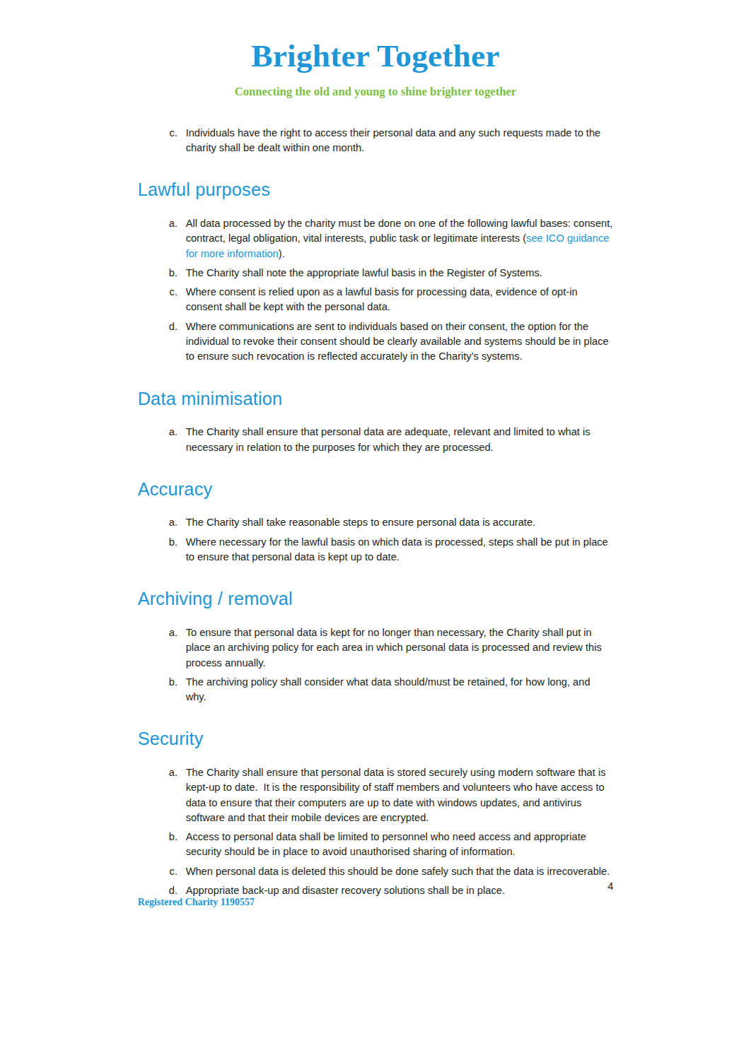Brighter Together
Connecting the old and young to shine brighter together
Individuals have the right to access their personal data and any such requests made to the charity shall be dealt within one month.
Lawful purposes
All data processed by the charity must be done on one of the following lawful bases: consent, contract, legal obligation, vital interests, public task or legitimate interests (see ICO guidance for more information).
The Charity shall note the appropriate lawful basis in the Register of Systems.
Where consent is relied upon as a lawful basis for processing data, evidence of opt-in consent shall be kept with the personal data.
Where communications are sent to individuals based on their consent, the option for the individual to revoke their consent should be clearly available and systems should be in place to ensure such revocation is reflected accurately in the Charity's systems.
Data minimisation
The Charity shall ensure that personal data are adequate, relevant and limited to what is necessary in relation to the purposes for which they are processed.
Accuracy
The Charity shall take reasonable steps to ensure personal data is accurate.
Where necessary for the lawful basis on which data is processed, steps shall be put in place to ensure that personal data is kept up to date.
Archiving / removal
To ensure that personal data is kept for no longer than necessary, the Charity shall put in place an archiving policy for each area in which personal data is processed and review this process annually.
The archiving policy shall consider what data should/must be retained, for how long, and why.
Security
The Charity shall ensure that personal data is stored securely using modern software that is kept-up to date. It is the responsibility of staff members and volunteers who have access to data to ensure that their computers are up to date with windows updates, and antivirus software and that their mobile devices are encrypted.
Access to personal data shall be limited to personnel who need access and appropriate security should be in place to avoid unauthorised sharing of information.
When personal data is deleted this should be done safely such that the data is irrecoverable.
Appropriate back-up and disaster recovery solutions shall be in place.
4
Registered Charity 1190557